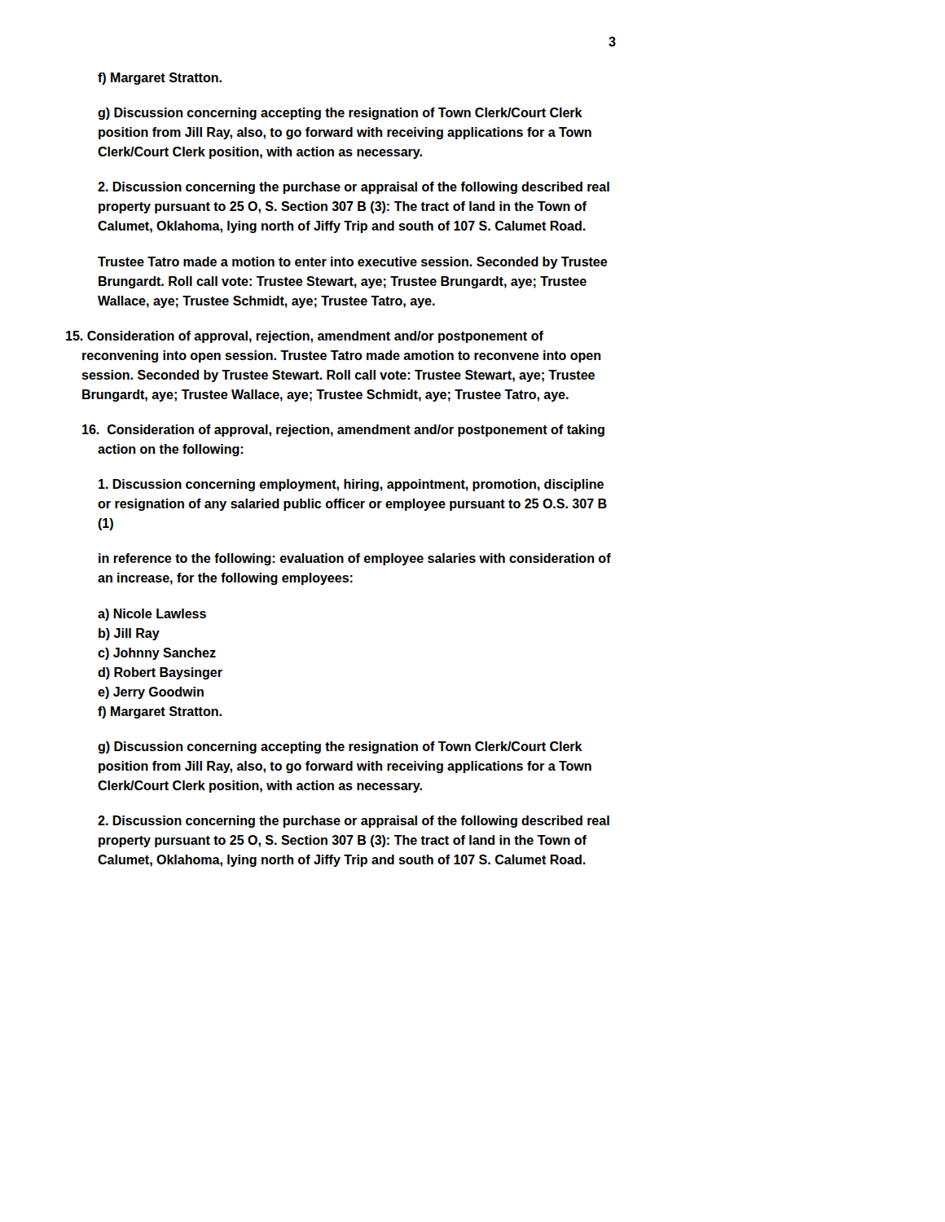3
f) Margaret Stratton.
g) Discussion concerning accepting the resignation of Town Clerk/Court Clerk position from Jill Ray, also, to go forward with receiving applications for a Town Clerk/Court Clerk position, with action as necessary.
2. Discussion concerning the purchase or appraisal of the following described real property pursuant to 25 O, S. Section 307 B (3): The tract of land in the Town of Calumet, Oklahoma, lying north of Jiffy Trip and south of 107 S. Calumet Road.
Trustee Tatro made a motion to enter into executive session. Seconded by Trustee Brungardt. Roll call vote: Trustee Stewart, aye; Trustee Brungardt, aye; Trustee Wallace, aye; Trustee Schmidt, aye; Trustee Tatro, aye.
15. Consideration of approval, rejection, amendment and/or postponement of reconvening into open session. Trustee Tatro made amotion to reconvene into open session. Seconded by Trustee Stewart. Roll call vote: Trustee Stewart, aye; Trustee Brungardt, aye; Trustee Wallace, aye; Trustee Schmidt, aye; Trustee Tatro, aye.
16. Consideration of approval, rejection, amendment and/or postponement of taking action on the following:
1. Discussion concerning employment, hiring, appointment, promotion, discipline or resignation of any salaried public officer or employee pursuant to 25 O.S. 307 B (1)
in reference to the following: evaluation of employee salaries with consideration of an increase, for the following employees:
a) Nicole Lawless
b) Jill Ray
c) Johnny Sanchez
d) Robert Baysinger
e) Jerry Goodwin
f) Margaret Stratton.
g) Discussion concerning accepting the resignation of Town Clerk/Court Clerk position from Jill Ray, also, to go forward with receiving applications for a Town Clerk/Court Clerk position, with action as necessary.
2. Discussion concerning the purchase or appraisal of the following described real property pursuant to 25 O, S. Section 307 B (3): The tract of land in the Town of Calumet, Oklahoma, lying north of Jiffy Trip and south of 107 S. Calumet Road.